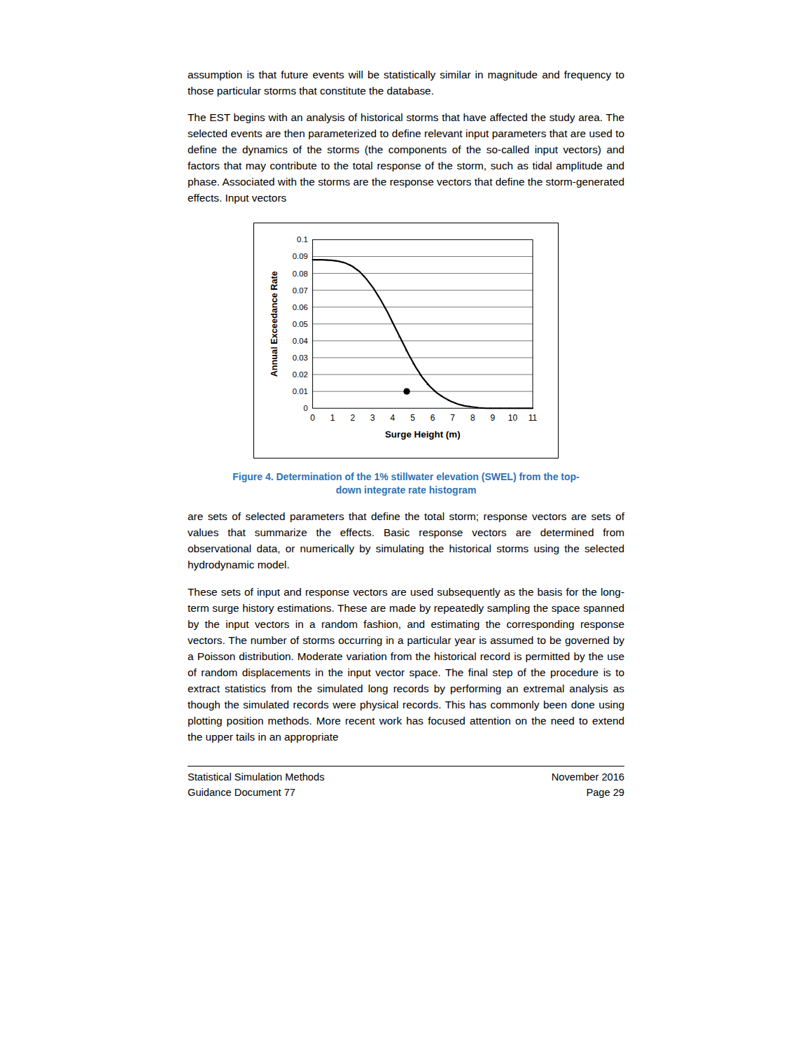assumption is that future events will be statistically similar in magnitude and frequency to those particular storms that constitute the database.
The EST begins with an analysis of historical storms that have affected the study area. The selected events are then parameterized to define relevant input parameters that are used to define the dynamics of the storms (the components of the so-called input vectors) and factors that may contribute to the total response of the storm, such as tidal amplitude and phase. Associated with the storms are the response vectors that define the storm-generated effects. Input vectors
0.1 0.09 0.08 0.07 0.06 0.05 0.04 0.03 0.02 0.01 0 Annual Exceedance Rate 0 1 2 3 4 5 6 7 8 9 10 11 Surge Height (m)
Figure 4. Determination of the 1% stillwater elevation (SWEL) from the top-down integrate rate histogram
are sets of selected parameters that define the total storm; response vectors are sets of values that summarize the effects. Basic response vectors are determined from observational data, or numerically by simulating the historical storms using the selected hydrodynamic model.
These sets of input and response vectors are used subsequently as the basis for the long-term surge history estimations. These are made by repeatedly sampling the space spanned by the input vectors in a random fashion, and estimating the corresponding response vectors. The number of storms occurring in a particular year is assumed to be governed by a Poisson distribution. Moderate variation from the historical record is permitted by the use of random displacements in the input vector space. The final step of the procedure is to extract statistics from the simulated long records by performing an extremal analysis as though the simulated records were physical records. This has commonly been done using plotting position methods. More recent work has focused attention on the need to extend the upper tails in an appropriate
Statistical Simulation Methods
Guidance Document 77
November 2016
Page 29